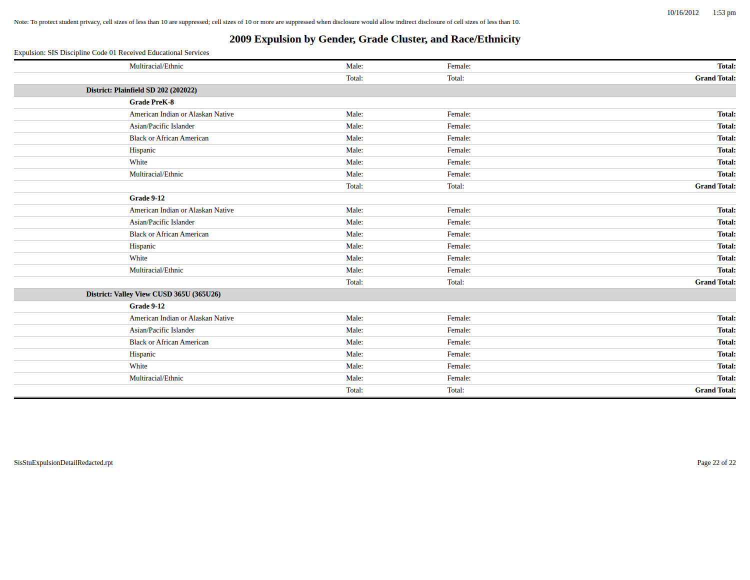10/16/20121:53 pm
Note: To protect student privacy, cell sizes of less than 10 are suppressed; cell sizes of 10 or more are suppressed when disclosure would allow indirect disclosure of cell sizes of less than 10.
2009 Expulsion by Gender, Grade Cluster, and Race/Ethnicity
Expulsion: SIS Discipline Code 01 Received Educational Services
| | | Multiracial/Ethnic | Male: | Female: | Total: |
| | | | Total: | Total: | Grand Total: |
| District: Plainfield SD 202 (202022) |
| Grade PreK-8 |
| | | American Indian or Alaskan Native | Male: | Female: | Total: |
| | | Asian/Pacific Islander | Male: | Female: | Total: |
| | | Black or African American | Male: | Female: | Total: |
| | | Hispanic | Male: | Female: | Total: |
| | | White | Male: | Female: | Total: |
| | | Multiracial/Ethnic | Male: | Female: | Total: |
| | | | Total: | Total: | Grand Total: |
| Grade 9-12 |
| | | American Indian or Alaskan Native | Male: | Female: | Total: |
| | | Asian/Pacific Islander | Male: | Female: | Total: |
| | | Black or African American | Male: | Female: | Total: |
| | | Hispanic | Male: | Female: | Total: |
| | | White | Male: | Female: | Total: |
| | | Multiracial/Ethnic | Male: | Female: | Total: |
| | | | Total: | Total: | Grand Total: |
| District: Valley View CUSD 365U (365U26) |
| Grade 9-12 |
| | | American Indian or Alaskan Native | Male: | Female: | Total: |
| | | Asian/Pacific Islander | Male: | Female: | Total: |
| | | Black or African American | Male: | Female: | Total: |
| | | Hispanic | Male: | Female: | Total: |
| | | White | Male: | Female: | Total: |
| | | Multiracial/Ethnic | Male: | Female: | Total: |
| | | | Total: | Total: | Grand Total: |
SisStuExpulsionDetailRedacted.rpt Page 22 of 22